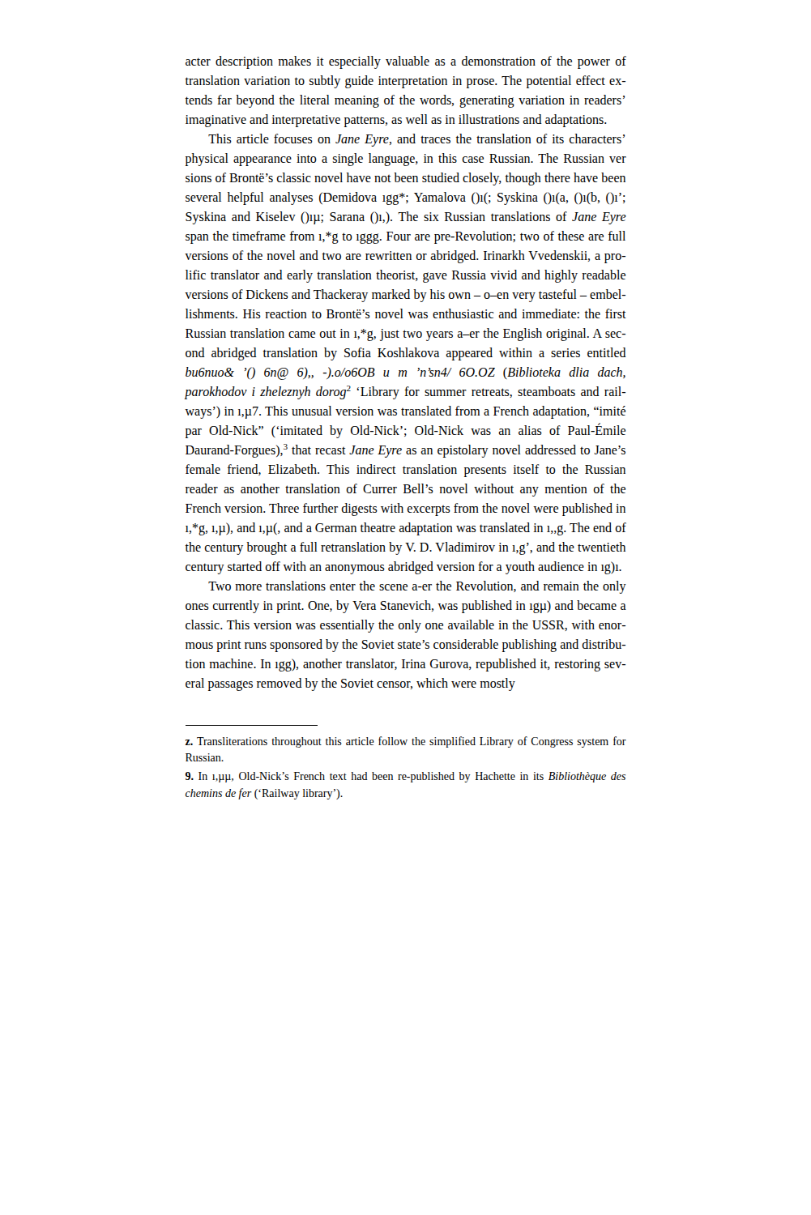acter description makes it especially valuable as a demonstration of the power of translation variation to subtly guide interpretation in prose. The potential effect extends far beyond the literal meaning of the words, generating variation in read​ers’ imaginative and interpretative patterns, as well as in illustrations and adapta​tions.
This article focuses on Jane Eyre, and traces the translation of its characters’ physical appearance into a single language, in this case Russian. The Russian ver​sions of Brontë’s classic novel have not been studied closely, though there have been several helpful analyses (Demidova ıgg*; Yamalova ()ı(; Syskina ()ı(a, ()ı(b, ()ı’; Syskina and Kiselev ()ıµ; Sarana ()ı,). The six Russian translations of Jane Eyre span the timeframe from ı,*g to ıggg. Four are pre-Revolution; two of these are full versions of the novel and two are rewritten or abridged. Irinarkh Vvedenskii, a prolific translator and early translation theorist, gave Russia vivid and highly readable versions of Dickens and Thackeray marked by his own – o–en very tasteful – embellishments. His reaction to Brontë’s novel was enthusi​astic and immediate: the first Russian translation came out in ı,*g, just two years a–er the English original. A second abridged translation by Sofia Koshlakova appeared within a series entitled bu6nuo& ’() 6n@ 6),, -).o/o6OB u m ’n’sn4/ 6O.OZ (Biblioteka dlia dach, parokhodov i zheleznyh dorog2 ‘Library for summer retreats, steamboats and railways’) in ı,µ7. This unusual version was translated from a French adaptation, “imité par Old-Nick” (‘imitated by Old-Nick’; Old-Nick was an alias of Paul-Émile Daurand-Forgues),3 that recast Jane Eyre as an epistolary novel addressed to Jane’s female friend, Elizabeth. This indirect trans​lation presents itself to the Russian reader as another translation of Currer Bell’s novel without any mention of the French version. Three further digests with excerpts from the novel were published in ı,*g, ı,µ), and ı,µ(, and a German theatre adaptation was translated in ı,,g. The end of the century brought a full retranslation by V. D. Vladimirov in ı,g’, and the twentieth century started off with an anonymous abridged version for a youth audience in ıg)ı.
Two more translations enter the scene a-er the Revolution, and remain the only ones currently in print. One, by Vera Stanevich, was published in ıgµ) and became a classic. This version was essentially the only one available in the USSR, with enormous print runs sponsored by the Soviet state’s considerable publishing and distribution machine. In ıgg), another translator, Irina Gurova, republished it, restoring several passages removed by the Soviet censor, which were mostly
z. Transliterations throughout this article follow the simplified Library of Congress system for Russian.
9. In ı,µµ, Old-Nick’s French text had been re-published by Hachette in its Bibliothèque des chemins de fer (‘Railway library’).